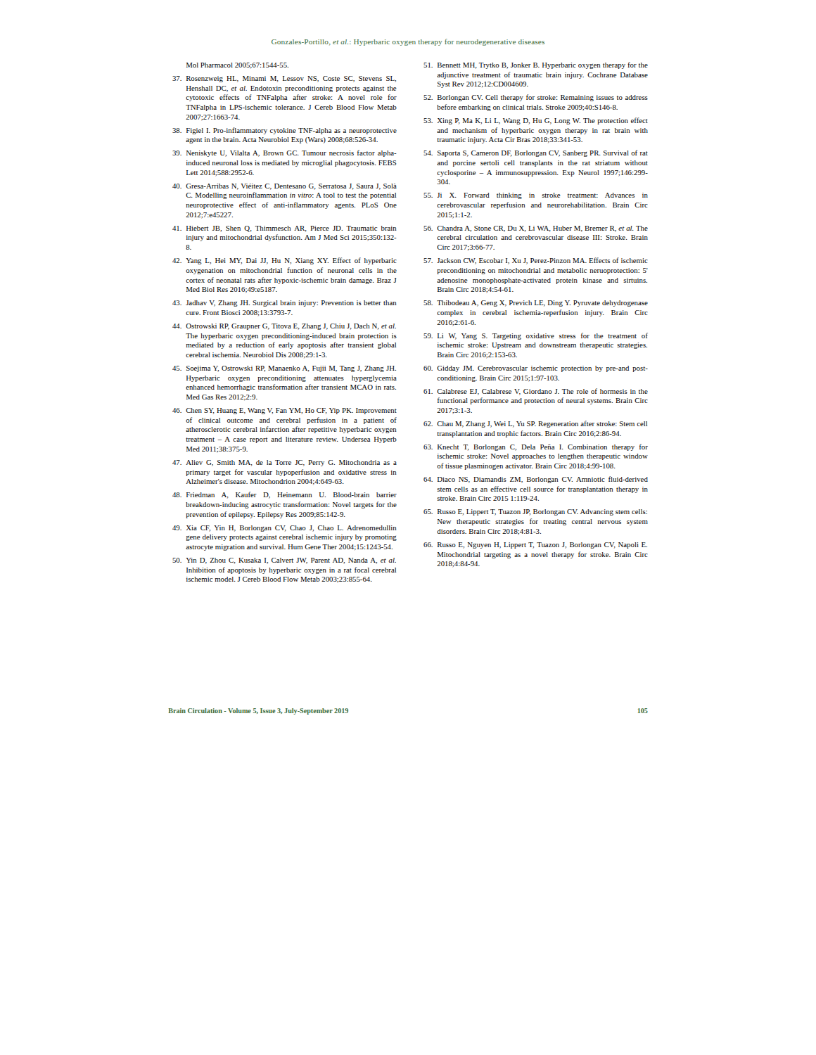Gonzales-Portillo, et al.: Hyperbaric oxygen therapy for neurodegenerative diseases
Mol Pharmacol 2005;67:1544-55.
37. Rosenzweig HL, Minami M, Lessov NS, Coste SC, Stevens SL, Henshall DC, et al. Endotoxin preconditioning protects against the cytotoxic effects of TNFalpha after stroke: A novel role for TNFalpha in LPS-ischemic tolerance. J Cereb Blood Flow Metab 2007;27:1663-74.
38. Figiel I. Pro-inflammatory cytokine TNF-alpha as a neuroprotective agent in the brain. Acta Neurobiol Exp (Wars) 2008;68:526-34.
39. Neniskyte U, Vilalta A, Brown GC. Tumour necrosis factor alpha-induced neuronal loss is mediated by microglial phagocytosis. FEBS Lett 2014;588:2952-6.
40. Gresa-Arribas N, Viéitez C, Dentesano G, Serratosa J, Saura J, Solà C. Modelling neuroinflammation in vitro: A tool to test the potential neuroprotective effect of anti-inflammatory agents. PLoS One 2012;7:e45227.
41. Hiebert JB, Shen Q, Thimmesch AR, Pierce JD. Traumatic brain injury and mitochondrial dysfunction. Am J Med Sci 2015;350:132-8.
42. Yang L, Hei MY, Dai JJ, Hu N, Xiang XY. Effect of hyperbaric oxygenation on mitochondrial function of neuronal cells in the cortex of neonatal rats after hypoxic-ischemic brain damage. Braz J Med Biol Res 2016;49:e5187.
43. Jadhav V, Zhang JH. Surgical brain injury: Prevention is better than cure. Front Biosci 2008;13:3793-7.
44. Ostrowski RP, Graupner G, Titova E, Zhang J, Chiu J, Dach N, et al. The hyperbaric oxygen preconditioning-induced brain protection is mediated by a reduction of early apoptosis after transient global cerebral ischemia. Neurobiol Dis 2008;29:1-3.
45. Soejima Y, Ostrowski RP, Manaenko A, Fujii M, Tang J, Zhang JH. Hyperbaric oxygen preconditioning attenuates hyperglycemia enhanced hemorrhagic transformation after transient MCAO in rats. Med Gas Res 2012;2:9.
46. Chen SY, Huang E, Wang V, Fan YM, Ho CF, Yip PK. Improvement of clinical outcome and cerebral perfusion in a patient of atherosclerotic cerebral infarction after repetitive hyperbaric oxygen treatment – A case report and literature review. Undersea Hyperb Med 2011;38:375-9.
47. Aliev G, Smith MA, de la Torre JC, Perry G. Mitochondria as a primary target for vascular hypoperfusion and oxidative stress in Alzheimer's disease. Mitochondrion 2004;4:649-63.
48. Friedman A, Kaufer D, Heinemann U. Blood-brain barrier breakdown-inducing astrocytic transformation: Novel targets for the prevention of epilepsy. Epilepsy Res 2009;85:142-9.
49. Xia CF, Yin H, Borlongan CV, Chao J, Chao L. Adrenomedullin gene delivery protects against cerebral ischemic injury by promoting astrocyte migration and survival. Hum Gene Ther 2004;15:1243-54.
50. Yin D, Zhou C, Kusaka I, Calvert JW, Parent AD, Nanda A, et al. Inhibition of apoptosis by hyperbaric oxygen in a rat focal cerebral ischemic model. J Cereb Blood Flow Metab 2003;23:855-64.
51. Bennett MH, Trytko B, Jonker B. Hyperbaric oxygen therapy for the adjunctive treatment of traumatic brain injury. Cochrane Database Syst Rev 2012;12:CD004609.
52. Borlongan CV. Cell therapy for stroke: Remaining issues to address before embarking on clinical trials. Stroke 2009;40:S146-8.
53. Xing P, Ma K, Li L, Wang D, Hu G, Long W. The protection effect and mechanism of hyperbaric oxygen therapy in rat brain with traumatic injury. Acta Cir Bras 2018;33:341-53.
54. Saporta S, Cameron DF, Borlongan CV, Sanberg PR. Survival of rat and porcine sertoli cell transplants in the rat striatum without cyclosporine – A immunosuppression. Exp Neurol 1997;146:299-304.
55. Ji X. Forward thinking in stroke treatment: Advances in cerebrovascular reperfusion and neurorehabilitation. Brain Circ 2015;1:1-2.
56. Chandra A, Stone CR, Du X, Li WA, Huber M, Bremer R, et al. The cerebral circulation and cerebrovascular disease III: Stroke. Brain Circ 2017;3:66-77.
57. Jackson CW, Escobar I, Xu J, Perez-Pinzon MA. Effects of ischemic preconditioning on mitochondrial and metabolic neruoprotection: 5' adenosine monophosphate-activated protein kinase and sirtuins. Brain Circ 2018;4:54-61.
58. Thibodeau A, Geng X, Previch LE, Ding Y. Pyruvate dehydrogenase complex in cerebral ischemia-reperfusion injury. Brain Circ 2016;2:61-6.
59. Li W, Yang S. Targeting oxidative stress for the treatment of ischemic stroke: Upstream and downstream therapeutic strategies. Brain Circ 2016;2:153-63.
60. Gidday JM. Cerebrovascular ischemic protection by pre-and post-conditioning. Brain Circ 2015;1:97-103.
61. Calabrese EJ, Calabrese V, Giordano J. The role of hormesis in the functional performance and protection of neural systems. Brain Circ 2017;3:1-3.
62. Chau M, Zhang J, Wei L, Yu SP. Regeneration after stroke: Stem cell transplantation and trophic factors. Brain Circ 2016;2:86-94.
63. Knecht T, Borlongan C, Dela Peña I. Combination therapy for ischemic stroke: Novel approaches to lengthen therapeutic window of tissue plasminogen activator. Brain Circ 2018;4:99-108.
64. Diaco NS, Diamandis ZM, Borlongan CV. Amniotic fluid-derived stem cells as an effective cell source for transplantation therapy in stroke. Brain Circ 2015 1:119-24.
65. Russo E, Lippert T, Tuazon JP, Borlongan CV. Advancing stem cells: New therapeutic strategies for treating central nervous system disorders. Brain Circ 2018;4:81-3.
66. Russo E, Nguyen H, Lippert T, Tuazon J, Borlongan CV, Napoli E. Mitochondrial targeting as a novel therapy for stroke. Brain Circ 2018;4:84-94.
Brain Circulation - Volume 5, Issue 3, July-September 2019
105